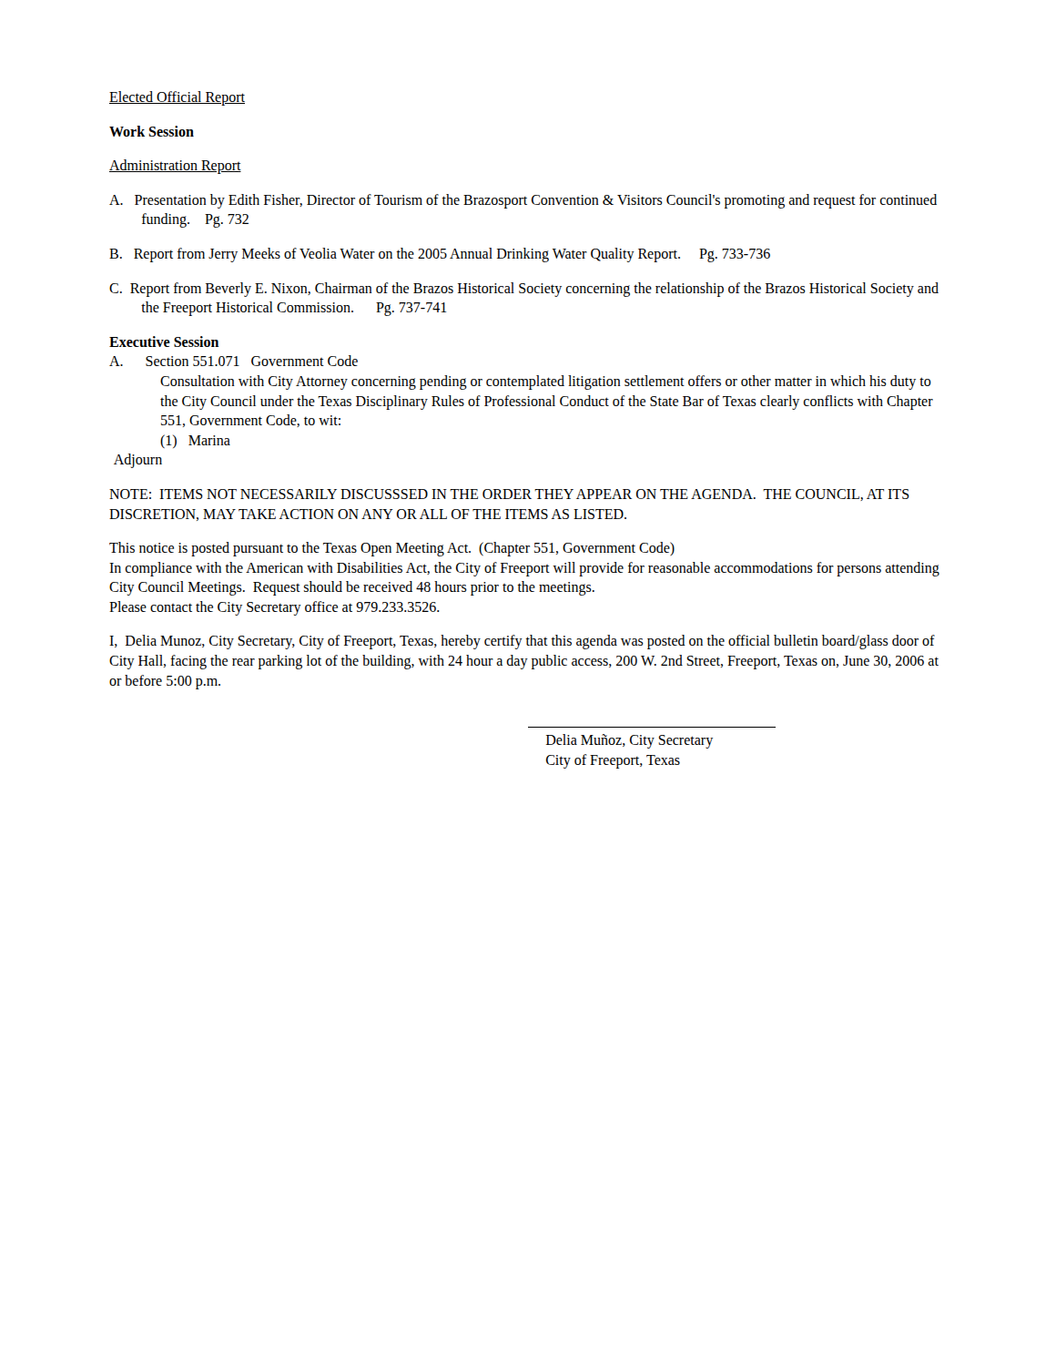Elected Official Report
Work Session
Administration Report
A. Presentation by Edith Fisher, Director of Tourism of the Brazosport Convention & Visitors Council's promoting and request for continued funding. Pg. 732
B. Report from Jerry Meeks of Veolia Water on the 2005 Annual Drinking Water Quality Report. Pg. 733-736
C. Report from Beverly E. Nixon, Chairman of the Brazos Historical Society concerning the relationship of the Brazos Historical Society and the Freeport Historical Commission. Pg. 737-741
Executive Session
A. Section 551.071 Government Code
Consultation with City Attorney concerning pending or contemplated litigation settlement offers or other matter in which his duty to the City Council under the Texas Disciplinary Rules of Professional Conduct of the State Bar of Texas clearly conflicts with Chapter 551, Government Code, to wit:
(1) Marina
Adjourn
NOTE: ITEMS NOT NECESSARILY DISCUSSSED IN THE ORDER THEY APPEAR ON THE AGENDA. THE COUNCIL, AT ITS DISCRETION, MAY TAKE ACTION ON ANY OR ALL OF THE ITEMS AS LISTED.
This notice is posted pursuant to the Texas Open Meeting Act. (Chapter 551, Government Code)
In compliance with the American with Disabilities Act, the City of Freeport will provide for reasonable accommodations for persons attending City Council Meetings. Request should be received 48 hours prior to the meetings.
Please contact the City Secretary office at 979.233.3526.
I, Delia Munoz, City Secretary, City of Freeport, Texas, hereby certify that this agenda was posted on the official bulletin board/glass door of City Hall, facing the rear parking lot of the building, with 24 hour a day public access, 200 W. 2nd Street, Freeport, Texas on, June 30, 2006 at or before 5:00 p.m.
Delia Muñoz, City Secretary
City of Freeport, Texas